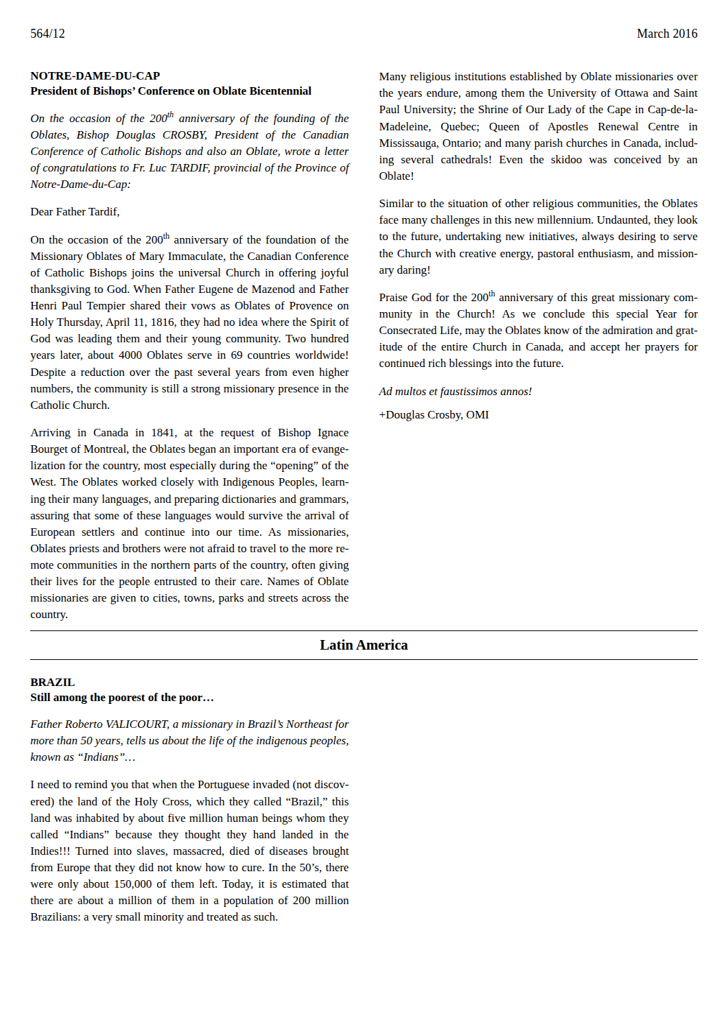564/12 March 2016
NOTRE-DAME-DU-CAP
President of Bishops’ Conference on Oblate Bicentennial
On the occasion of the 200th anniversary of the founding of the Oblates, Bishop Douglas CROSBY, President of the Canadian Conference of Catholic Bishops and also an Oblate, wrote a letter of congratulations to Fr. Luc TARDIF, provincial of the Province of Notre-Dame-du-Cap:
Dear Father Tardif,
On the occasion of the 200th anniversary of the foundation of the Missionary Oblates of Mary Immaculate, the Canadian Conference of Catholic Bishops joins the universal Church in offering joyful thanksgiving to God. When Father Eugene de Mazenod and Father Henri Paul Tempier shared their vows as Oblates of Provence on Holy Thursday, April 11, 1816, they had no idea where the Spirit of God was leading them and their young community. Two hundred years later, about 4000 Oblates serve in 69 countries worldwide! Despite a reduction over the past several years from even higher numbers, the community is still a strong missionary presence in the Catholic Church.
Arriving in Canada in 1841, at the request of Bishop Ignace Bourget of Montreal, the Oblates began an important era of evangelization for the country, most especially during the “opening” of the West. The Oblates worked closely with Indigenous Peoples, learning their many languages, and preparing dictionaries and grammars, assuring that some of these languages would survive the arrival of European settlers and continue into our time. As missionaries, Oblates priests and brothers were not afraid to travel to the more remote communities in the northern parts of the country, often giving their lives for the people entrusted to their care. Names of Oblate missionaries are given to cities, towns, parks and streets across the country.
Many religious institutions established by Oblate missionaries over the years endure, among them the University of Ottawa and Saint Paul University; the Shrine of Our Lady of the Cape in Cap-de-la-Madeleine, Quebec; Queen of Apostles Renewal Centre in Mississauga, Ontario; and many parish churches in Canada, including several cathedrals! Even the skidoo was conceived by an Oblate!
Similar to the situation of other religious communities, the Oblates face many challenges in this new millennium. Undaunted, they look to the future, undertaking new initiatives, always desiring to serve the Church with creative energy, pastoral enthusiasm, and missionary daring!
Praise God for the 200th anniversary of this great missionary community in the Church! As we conclude this special Year for Consecrated Life, may the Oblates know of the admiration and gratitude of the entire Church in Canada, and accept her prayers for continued rich blessings into the future.
Ad multos et faustissimos annos!
+Douglas Crosby, OMI
Latin America
BRAZIL
Still among the poorest of the poor…
Father Roberto VALICOURT, a missionary in Brazil’s Northeast for more than 50 years, tells us about the life of the indigenous peoples, known as “Indians”…
I need to remind you that when the Portuguese invaded (not discovered) the land of the Holy Cross, which they called “Brazil,” this land was inhabited by about five million human beings whom they called “Indians” because they thought they hand landed in the Indies!!! Turned into slaves, massacred, died of diseases brought from Europe that they did not know how to cure. In the 50’s, there were only about 150,000 of them left. Today, it is estimated that there are about a million of them in a population of 200 million Brazilians: a very small minority and treated as such.